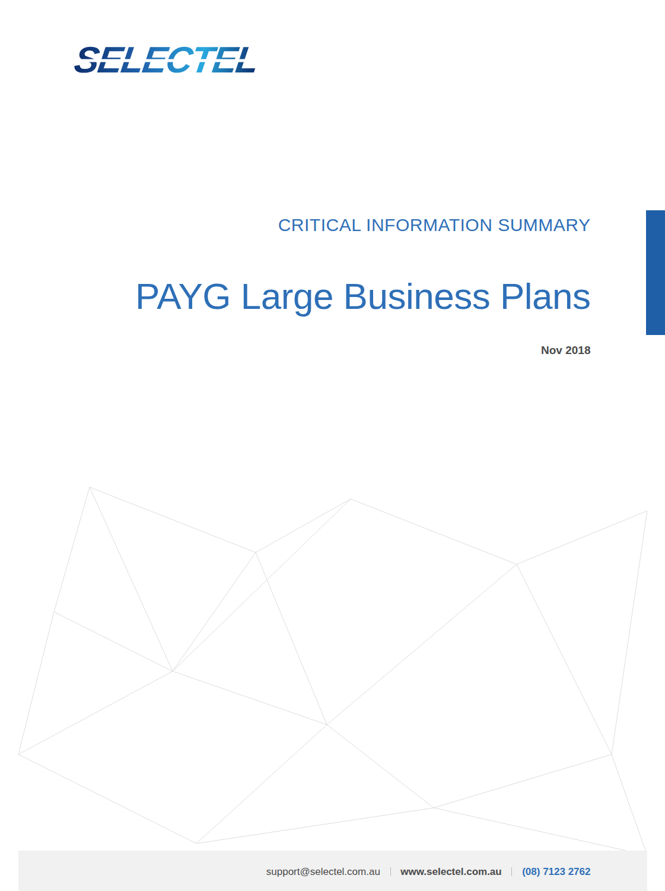SELECTEL
CRITICAL INFORMATION SUMMARY
PAYG Large Business Plans
Nov 2018
support@selectel.com.au www.selectel.com.au (08) 7123 2762